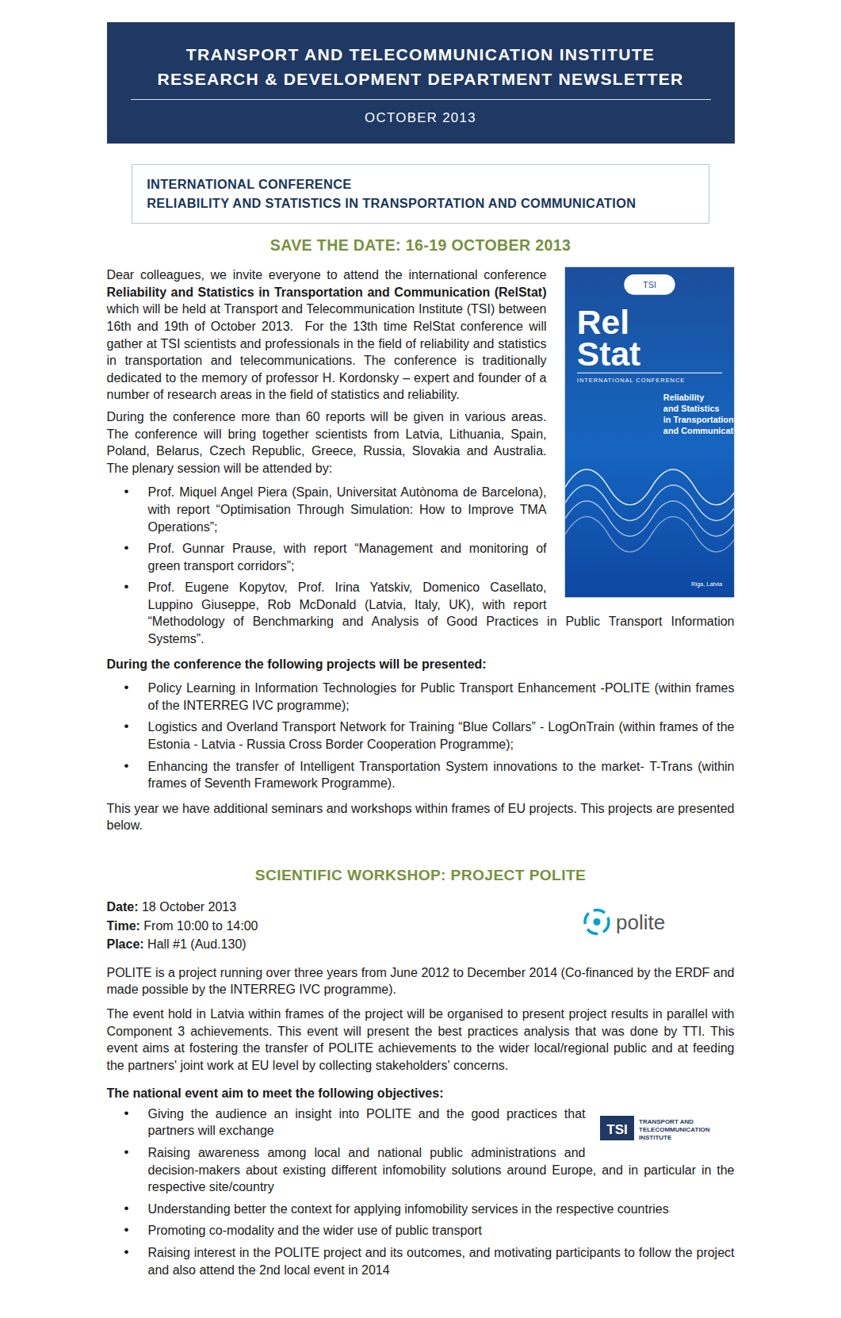Transport and Telecommunication Institute
Research & Development Department Newsletter
October 2013
International Conference
Reliability and Statistics in Transportation and Communication
Save the date: 16-19 October 2013
Dear colleagues, we invite everyone to attend the international conference Reliability and Statistics in Transportation and Communication (RelStat) which will be held at Transport and Telecommunication Institute (TSI) between 16th and 19th of October 2013. For the 13th time RelStat conference will gather at TSI scientists and professionals in the field of reliability and statistics in transportation and telecommunications. The conference is traditionally dedicated to the memory of professor H. Kordonsky – expert and founder of a number of research areas in the field of statistics and reliability.
During the conference more than 60 reports will be given in various areas. The conference will bring together scientists from Latvia, Lithuania, Spain, Poland, Belarus, Czech Republic, Greece, Russia, Slovakia and Australia. The plenary session will be attended by:
Prof. Miquel Angel Piera (Spain, Universitat Autònoma de Barcelona), with report “Optimisation Through Simulation: How to Improve TMA Operations”;
Prof. Gunnar Prause, with report “Management and monitoring of green transport corridors”;
Prof. Eugene Kopytov, Prof. Irina Yatskiv, Domenico Casellato, Luppino Giuseppe, Rob McDonald (Latvia, Italy, UK), with report “Methodology of Benchmarking and Analysis of Good Practices in Public Transport Information Systems”.
During the conference the following projects will be presented:
Policy Learning in Information Technologies for Public Transport Enhancement -POLITE (within frames of the INTERREG IVC programme);
Logistics and Overland Transport Network for Training “Blue Collars” - LogOnTrain (within frames of the Estonia - Latvia - Russia Cross Border Cooperation Programme);
Enhancing the transfer of Intelligent Transportation System innovations to the market- T-Trans (within frames of Seventh Framework Programme).
This year we have additional seminars and workshops within frames of EU projects. This projects are presented below.
Scientific workshop: project POLITE
Date: 18 October 2013
Time: From 10:00 to 14:00
Place: Hall #1 (Aud.130)
POLITE is a project running over three years from June 2012 to December 2014 (Co-financed by the ERDF and made possible by the INTERREG IVC programme).
The event hold in Latvia within frames of the project will be organised to present project results in parallel with Component 3 achievements. This event will present the best practices analysis that was done by TTI. This event aims at fostering the transfer of POLITE achievements to the wider local/regional public and at feeding the partners' joint work at EU level by collecting stakeholders' concerns.
The national event aim to meet the following objectives:
Giving the audience an insight into POLITE and the good practices that partners will exchange
Raising awareness among local and national public administrations and decision-makers about existing different infomobility solutions around Europe, and in particular in the respective site/country
Understanding better the context for applying infomobility services in the respective countries
Promoting co-modality and the wider use of public transport
Raising interest in the POLITE project and its outcomes, and motivating participants to follow the project and also attend the 2nd local event in 2014